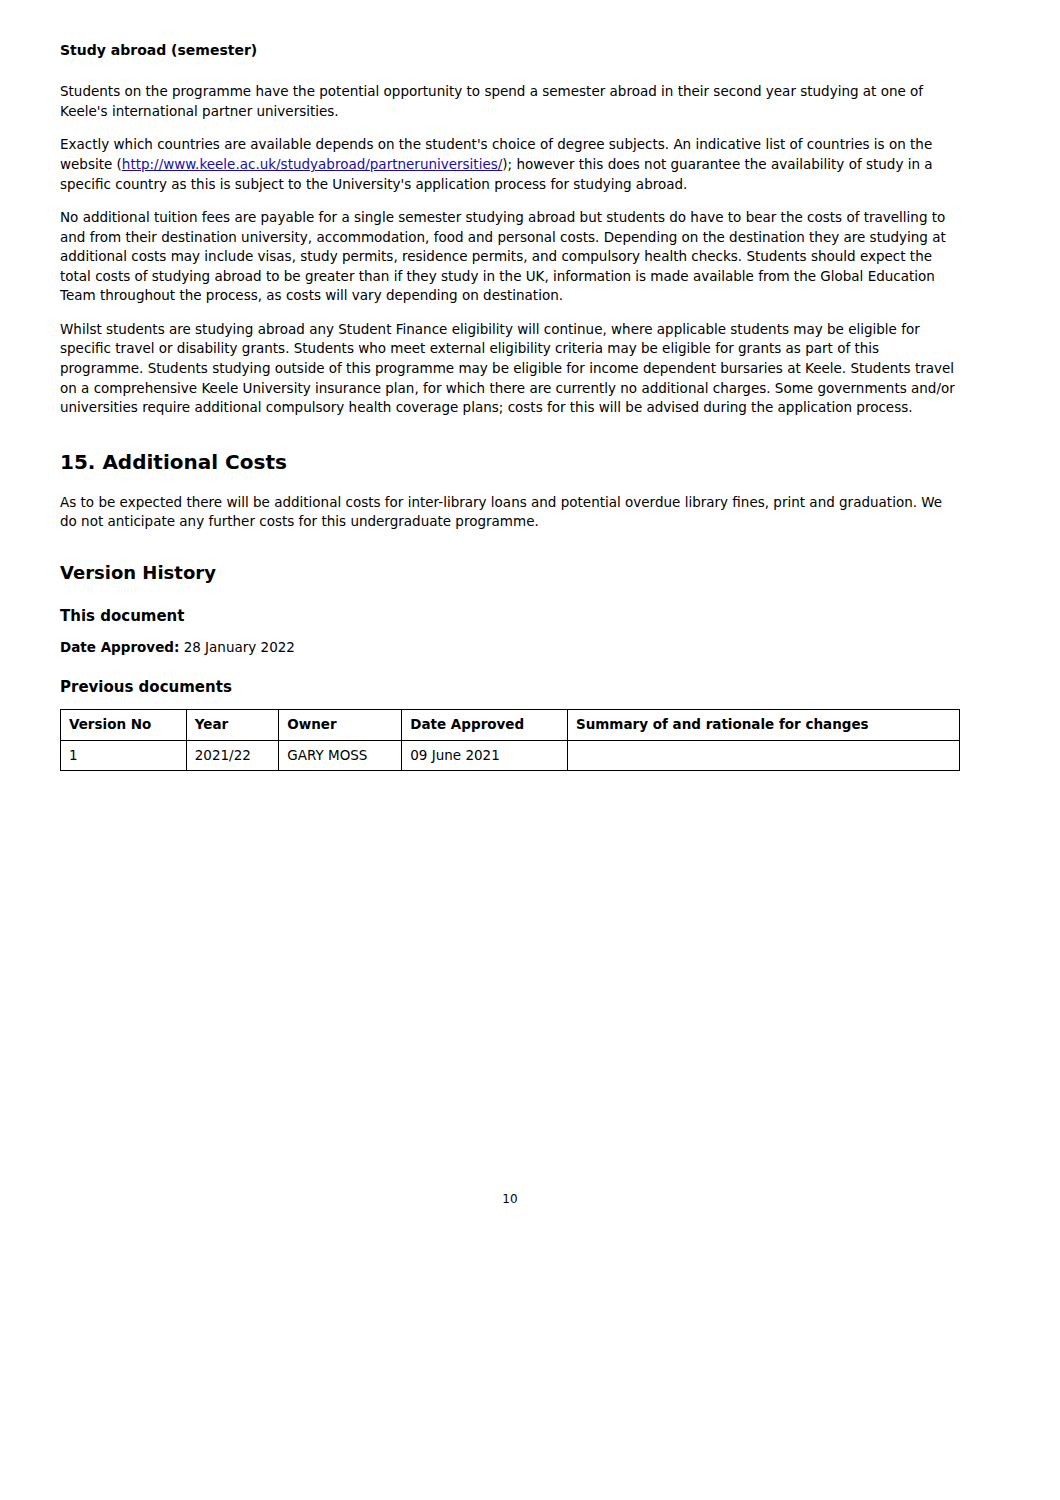Study abroad (semester)
Students on the programme have the potential opportunity to spend a semester abroad in their second year studying at one of Keele's international partner universities.
Exactly which countries are available depends on the student's choice of degree subjects. An indicative list of countries is on the website (http://www.keele.ac.uk/studyabroad/partneruniversities/); however this does not guarantee the availability of study in a specific country as this is subject to the University's application process for studying abroad.
No additional tuition fees are payable for a single semester studying abroad but students do have to bear the costs of travelling to and from their destination university, accommodation, food and personal costs. Depending on the destination they are studying at additional costs may include visas, study permits, residence permits, and compulsory health checks. Students should expect the total costs of studying abroad to be greater than if they study in the UK, information is made available from the Global Education Team throughout the process, as costs will vary depending on destination.
Whilst students are studying abroad any Student Finance eligibility will continue, where applicable students may be eligible for specific travel or disability grants. Students who meet external eligibility criteria may be eligible for grants as part of this programme. Students studying outside of this programme may be eligible for income dependent bursaries at Keele. Students travel on a comprehensive Keele University insurance plan, for which there are currently no additional charges. Some governments and/or universities require additional compulsory health coverage plans; costs for this will be advised during the application process.
15. Additional Costs
As to be expected there will be additional costs for inter-library loans and potential overdue library fines, print and graduation. We do not anticipate any further costs for this undergraduate programme.
Version History
This document
Date Approved: 28 January 2022
Previous documents
| Version No | Year | Owner | Date Approved | Summary of and rationale for changes |
| --- | --- | --- | --- | --- |
| 1 | 2021/22 | GARY MOSS | 09 June 2021 | |
10